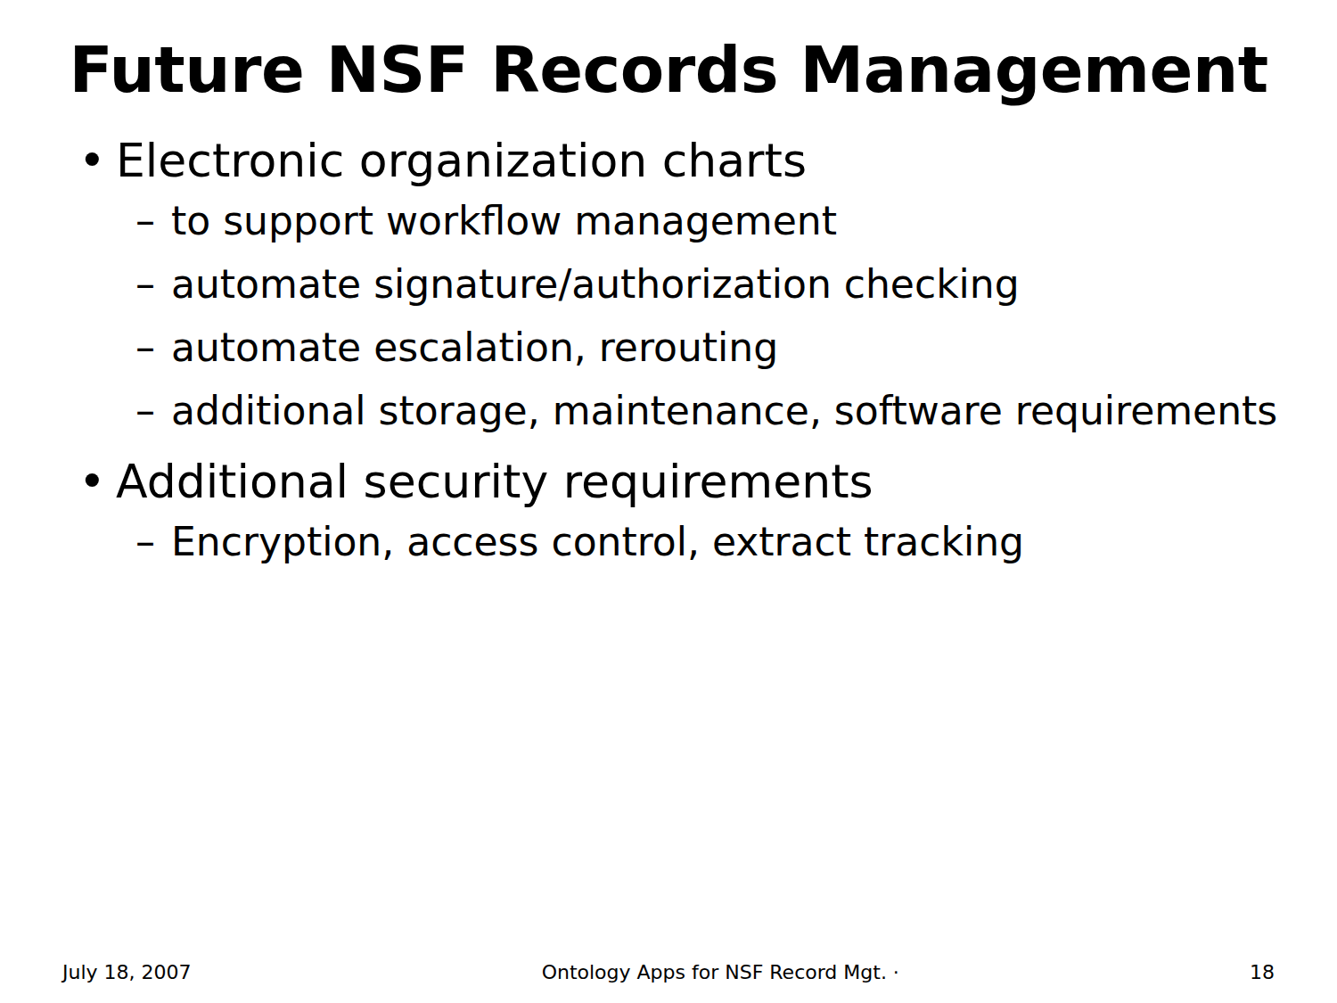Future NSF Records Management
Electronic organization charts
to support workflow management
automate signature/authorization checking
automate escalation, rerouting
additional storage, maintenance, software requirements
Additional security requirements
Encryption, access control, extract tracking
July 18, 2007 Ontology Apps for NSF Record Mgt. · 18